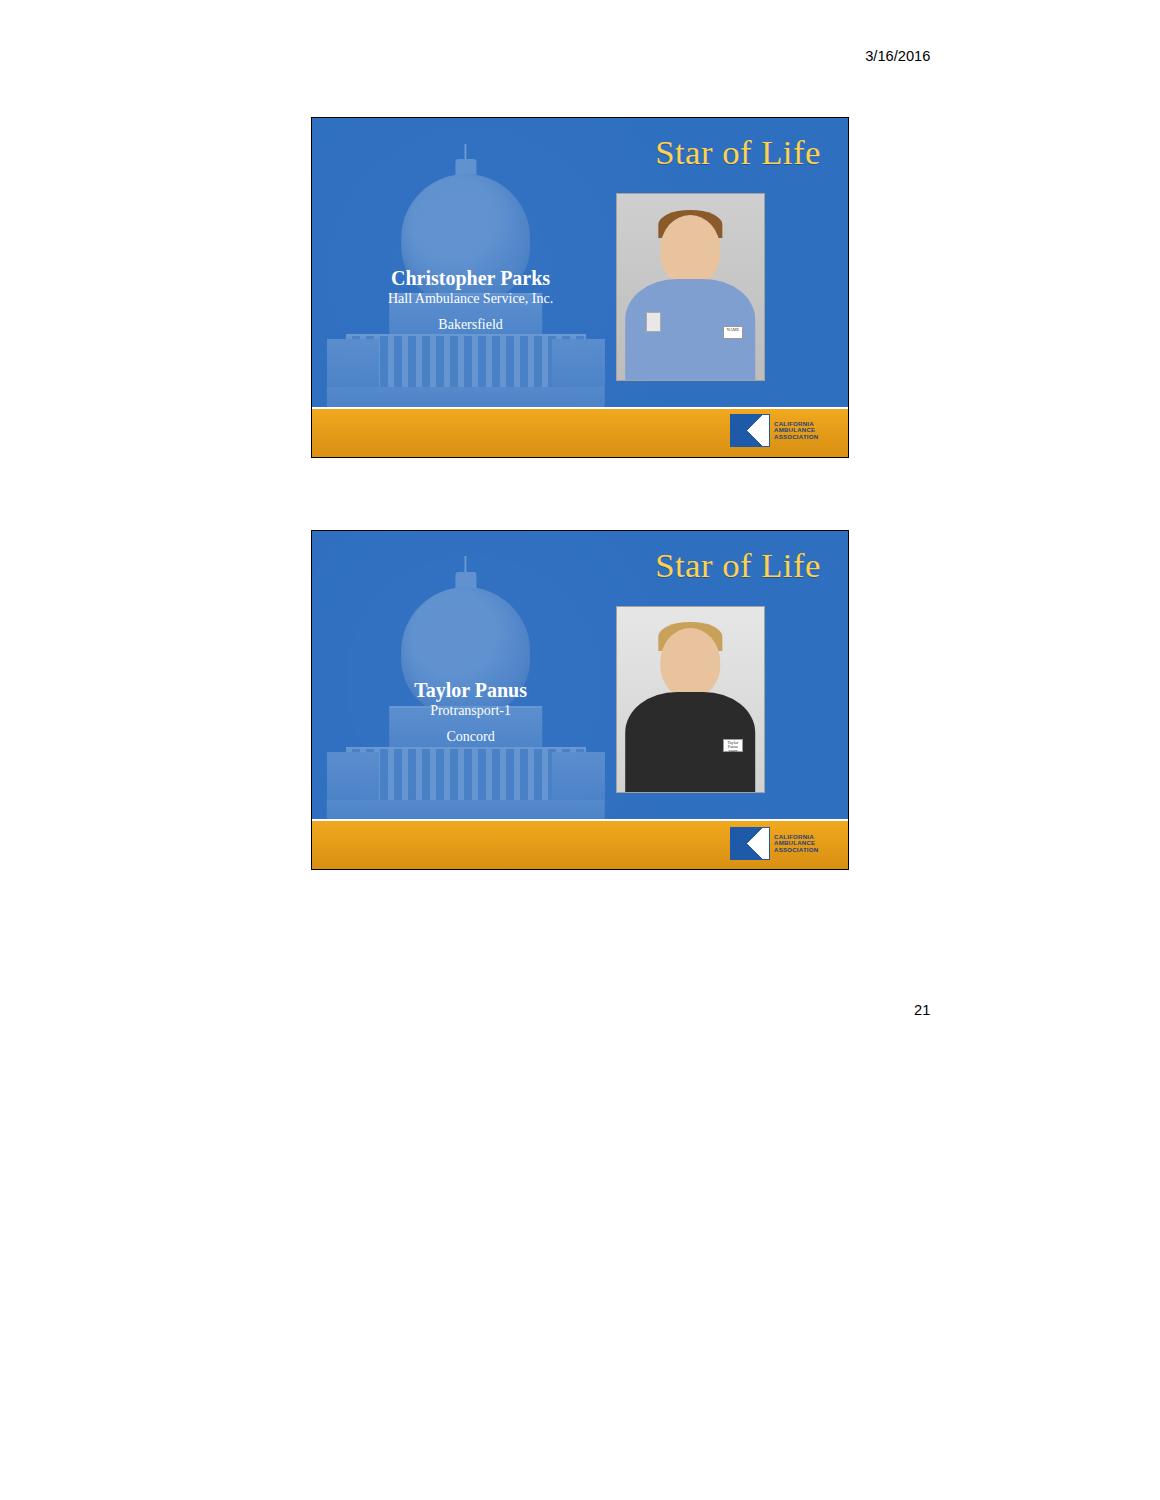3/16/2016
Star of Life
Christopher Parks
Hall Ambulance Service, Inc.
Bakersfield
NAME
California Ambulance Association
Star of Life
Taylor Panus
Protransport-1
Concord
Taylor Panus
EMT
California Ambulance Association
21